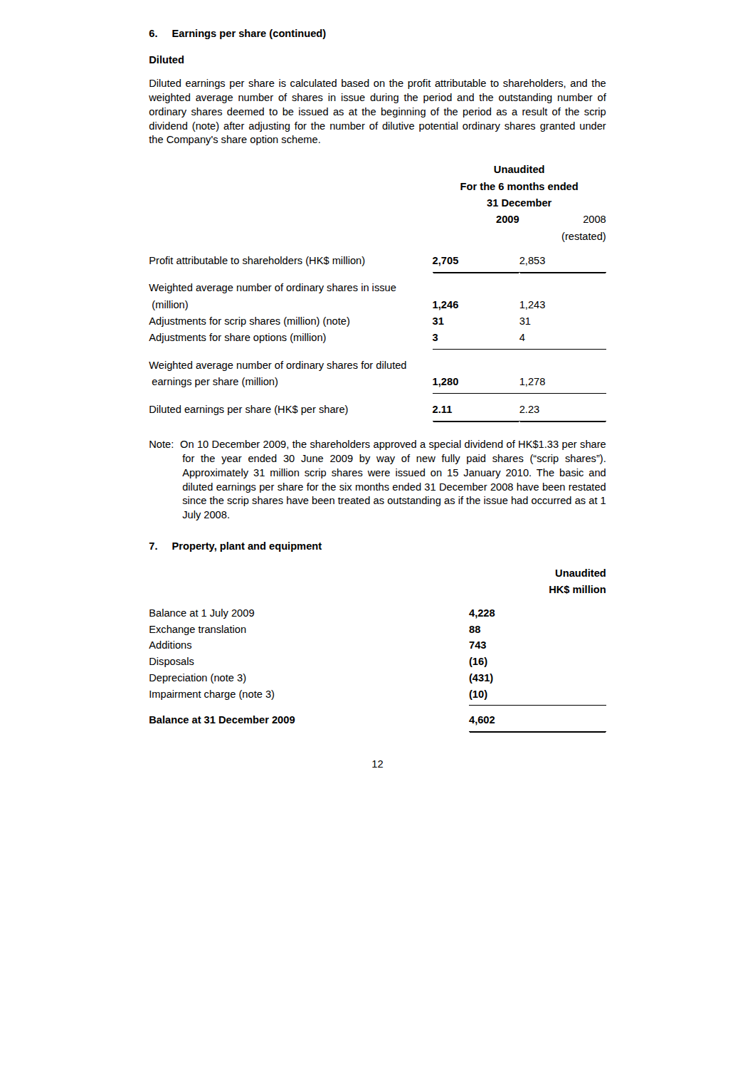6. Earnings per share (continued)
Diluted
Diluted earnings per share is calculated based on the profit attributable to shareholders, and the weighted average number of shares in issue during the period and the outstanding number of ordinary shares deemed to be issued as at the beginning of the period as a result of the scrip dividend (note) after adjusting for the number of dilutive potential ordinary shares granted under the Company's share option scheme.
| | Unaudited |
| | For the 6 months ended |
| | 31 December |
| | 2009 | 2008 |
| | | (restated) |
| Profit attributable to shareholders (HK$ million) | 2,705 | 2,853 |
| Weighted average number of ordinary shares in issue | | |
| (million) | 1,246 | 1,243 |
| Adjustments for scrip shares (million) (note) | 31 | 31 |
| Adjustments for share options (million) | 3 | 4 |
| Weighted average number of ordinary shares for diluted | | |
| earnings per share (million) | 1,280 | 1,278 |
| Diluted earnings per share (HK$ per share) | 2.11 | 2.23 |
Note: On 10 December 2009, the shareholders approved a special dividend of HK$1.33 per share for the year ended 30 June 2009 by way of new fully paid shares (“scrip shares”). Approximately 31 million scrip shares were issued on 15 January 2010. The basic and diluted earnings per share for the six months ended 31 December 2008 have been restated since the scrip shares have been treated as outstanding as if the issue had occurred as at 1 July 2008.
7. Property, plant and equipment
| | Unaudited |
| | HK$ million |
| Balance at 1 July 2009 | 4,228 |
| Exchange translation | 88 |
| Additions | 743 |
| Disposals | (16) |
| Depreciation (note 3) | (431) |
| Impairment charge (note 3) | (10) |
| Balance at 31 December 2009 | 4,602 |
12